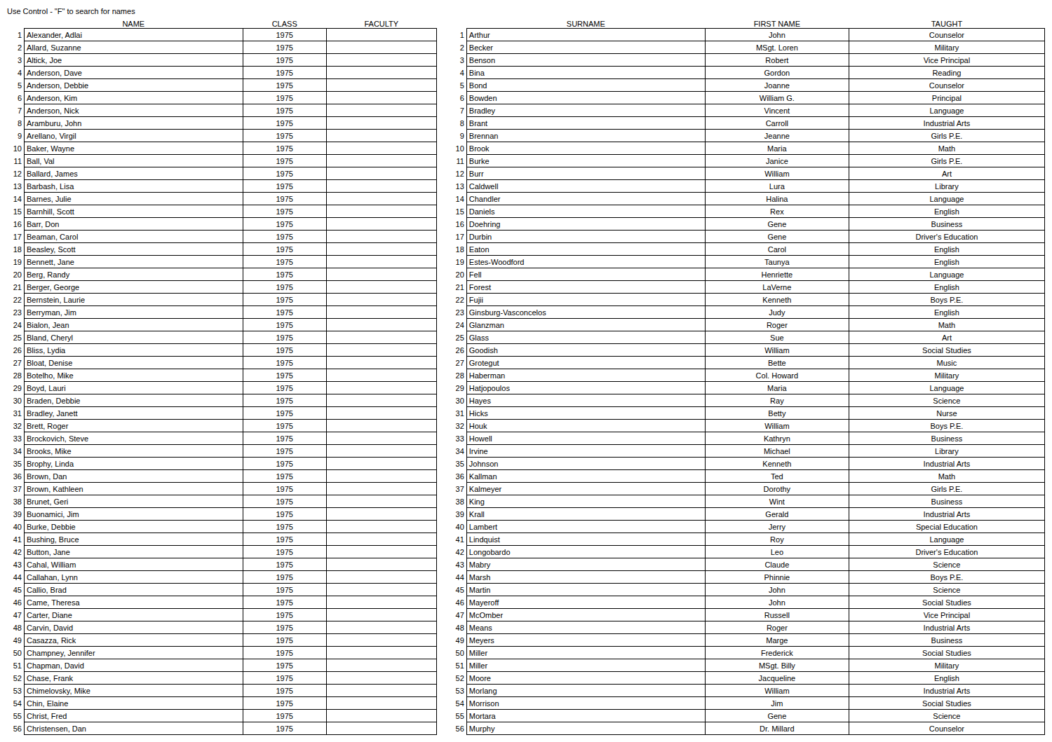Use Control - "F" to search for names
| / / NAME / CLASS / FACULTY / / --- / --- / --- / --- / / 1 / Alexander, Adlai / 1975 / / / 2 / Allard, Suzanne / 1975 / / / 3 / Altick, Joe / 1975 / / / 4 / Anderson, Dave / 1975 / / / 5 / Anderson, Debbie / 1975 / / / 6 / Anderson, Kim / 1975 / / / 7 / Anderson, Nick / 1975 / / / 8 / Aramburu, John / 1975 / / / 9 / Arellano, Virgil / 1975 / / / 10 / Baker, Wayne / 1975 / / / 11 / Ball, Val / 1975 / / / 12 / Ballard, James / 1975 / / / 13 / Barbash, Lisa / 1975 / / / 14 / Barnes, Julie / 1975 / / / 15 / Barnhill, Scott / 1975 / / / 16 / Barr, Don / 1975 / / / 17 / Beaman, Carol / 1975 / / / 18 / Beasley, Scott / 1975 / / / 19 / Bennett, Jane / 1975 / / / 20 / Berg, Randy / 1975 / / / 21 / Berger, George / 1975 / / / 22 / Bernstein, Laurie / 1975 / / / 23 / Berryman, Jim / 1975 / / / 24 / Bialon, Jean / 1975 / / / 25 / Bland, Cheryl / 1975 / / / 26 / Bliss, Lydia / 1975 / / / 27 / Bloat, Denise / 1975 / / / 28 / Botelho, Mike / 1975 / / / 29 / Boyd, Lauri / 1975 / / / 30 / Braden, Debbie / 1975 / / / 31 / Bradley, Janett / 1975 / / / 32 / Brett, Roger / 1975 / / / 33 / Brockovich, Steve / 1975 / / / 34 / Brooks, Mike / 1975 / / / 35 / Brophy, Linda / 1975 / / / 36 / Brown, Dan / 1975 / / / 37 / Brown, Kathleen / 1975 / / / 38 / Brunet, Geri / 1975 / / / 39 / Buonamici, Jim / 1975 / / / 40 / Burke, Debbie / 1975 / / / 41 / Bushing, Bruce / 1975 / / / 42 / Button, Jane / 1975 / / / 43 / Cahal, William / 1975 / / / 44 / Callahan, Lynn / 1975 / / / 45 / Callio, Brad / 1975 / / / 46 / Came, Theresa / 1975 / / / 47 / Carter, Diane / 1975 / / / 48 / Carvin, David / 1975 / / / 49 / Casazza, Rick / 1975 / / / 50 / Champney, Jennifer / 1975 / / / 51 / Chapman, David / 1975 / / / 52 / Chase, Frank / 1975 / / / 53 / Chimelovsky, Mike / 1975 / / / 54 / Chin, Elaine / 1975 / / / 55 / Christ, Fred / 1975 / / / 56 / Christensen, Dan / 1975 / / | | / / SURNAME / FIRST NAME / TAUGHT / / --- / --- / --- / --- / / 1 / Arthur / John / Counselor / / 2 / Becker / MSgt. Loren / Military / / 3 / Benson / Robert / Vice Principal / / 4 / Bina / Gordon / Reading / / 5 / Bond / Joanne / Counselor / / 6 / Bowden / William G. / Principal / / 7 / Bradley / Vincent / Language / / 8 / Brant / Carroll / Industrial Arts / / 9 / Brennan / Jeanne / Girls P.E. / / 10 / Brook / Maria / Math / / 11 / Burke / Janice / Girls P.E. / / 12 / Burr / William / Art / / 13 / Caldwell / Lura / Library / / 14 / Chandler / Halina / Language / / 15 / Daniels / Rex / English / / 16 / Doehring / Gene / Business / / 17 / Durbin / Gene / Driver's Education / / 18 / Eaton / Carol / English / / 19 / Estes-Woodford / Taunya / English / / 20 / Fell / Henriette / Language / / 21 / Forest / LaVerne / English / / 22 / Fujii / Kenneth / Boys P.E. / / 23 / Ginsburg-Vasconcelos / Judy / English / / 24 / Glanzman / Roger / Math / / 25 / Glass / Sue / Art / / 26 / Goodish / William / Social Studies / / 27 / Grotegut / Bette / Music / / 28 / Haberman / Col. Howard / Military / / 29 / Hatjopoulos / Maria / Language / / 30 / Hayes / Ray / Science / / 31 / Hicks / Betty / Nurse / / 32 / Houk / William / Boys P.E. / / 33 / Howell / Kathryn / Business / / 34 / Irvine / Michael / Library / / 35 / Johnson / Kenneth / Industrial Arts / / 36 / Kallman / Ted / Math / / 37 / Kalmeyer / Dorothy / Girls P.E. / / 38 / King / Wint / Business / / 39 / Krall / Gerald / Industrial Arts / / 40 / Lambert / Jerry / Special Education / / 41 / Lindquist / Roy / Language / / 42 / Longobardo / Leo / Driver's Education / / 43 / Mabry / Claude / Science / / 44 / Marsh / Phinnie / Boys P.E. / / 45 / Martin / John / Science / / 46 / Mayeroff / John / Social Studies / / 47 / McOmber / Russell / Vice Principal / / 48 / Means / Roger / Industrial Arts / / 49 / Meyers / Marge / Business / / 50 / Miller / Frederick / Social Studies / / 51 / Miller / MSgt. Billy / Military / / 52 / Moore / Jacqueline / English / / 53 / Morlang / William / Industrial Arts / / 54 / Morrison / Jim / Social Studies / / 55 / Mortara / Gene / Science / / 56 / Murphy / Dr. Millard / Counselor / |